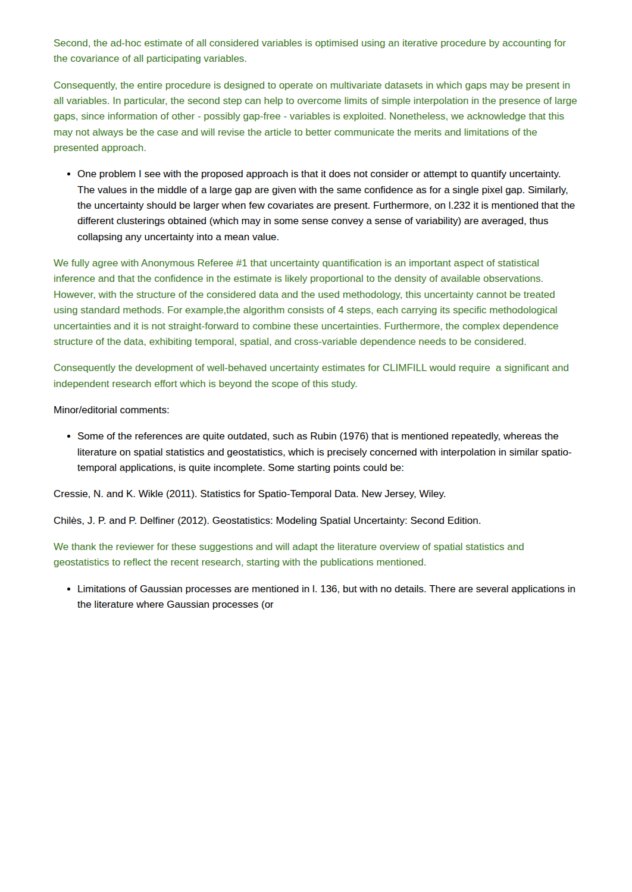Second, the ad-hoc estimate of all considered variables is optimised using an iterative procedure by accounting for the covariance of all participating variables.
Consequently, the entire procedure is designed to operate on multivariate datasets in which gaps may be present in all variables. In particular, the second step can help to overcome limits of simple interpolation in the presence of large gaps, since information of other - possibly gap-free - variables is exploited. Nonetheless, we acknowledge that this may not always be the case and will revise the article to better communicate the merits and limitations of the presented approach.
One problem I see with the proposed approach is that it does not consider or attempt to quantify uncertainty. The values in the middle of a large gap are given with the same confidence as for a single pixel gap. Similarly, the uncertainty should be larger when few covariates are present. Furthermore, on l.232 it is mentioned that the different clusterings obtained (which may in some sense convey a sense of variability) are averaged, thus collapsing any uncertainty into a mean value.
We fully agree with Anonymous Referee #1 that uncertainty quantification is an important aspect of statistical inference and that the confidence in the estimate is likely proportional to the density of available observations. However, with the structure of the considered data and the used methodology, this uncertainty cannot be treated using standard methods. For example,the algorithm consists of 4 steps, each carrying its specific methodological uncertainties and it is not straight-forward to combine these uncertainties. Furthermore, the complex dependence structure of the data, exhibiting temporal, spatial, and cross-variable dependence needs to be considered.
Consequently the development of well-behaved uncertainty estimates for CLIMFILL would require a significant and independent research effort which is beyond the scope of this study.
Minor/editorial comments:
Some of the references are quite outdated, such as Rubin (1976) that is mentioned repeatedly, whereas the literature on spatial statistics and geostatistics, which is precisely concerned with interpolation in similar spatio-temporal applications, is quite incomplete. Some starting points could be:
Cressie, N. and K. Wikle (2011). Statistics for Spatio-Temporal Data. New Jersey, Wiley.
Chilès, J. P. and P. Delfiner (2012). Geostatistics: Modeling Spatial Uncertainty: Second Edition.
We thank the reviewer for these suggestions and will adapt the literature overview of spatial statistics and geostatistics to reflect the recent research, starting with the publications mentioned.
Limitations of Gaussian processes are mentioned in l. 136, but with no details. There are several applications in the literature where Gaussian processes (or